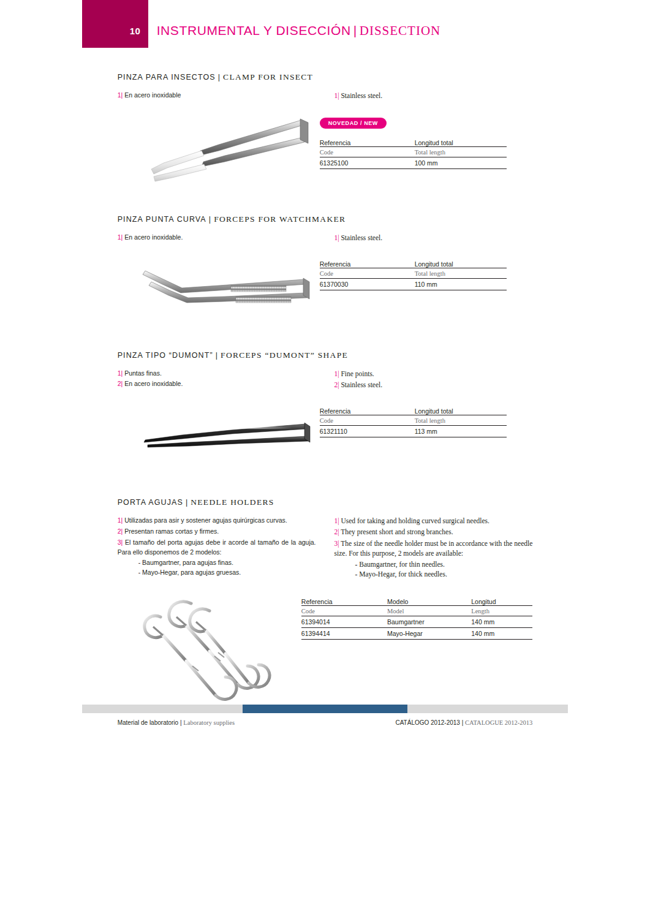10
INSTRUMENTAL Y DISECCIÓN|DISSECTION
PINZA PARA INSECTOS|CLAMP FOR INSECT
1| En acero inoxidable
1| Stainless steel.
NOVEDAD / NEW
| Referencia | Longitud total |
| Code | Total length |
| 61325100 | 100 mm |
PINZA PUNTA CURVA|FORCEPS FOR WATCHMAKER
1| En acero inoxidable.
1| Stainless steel.
| Referencia | Longitud total |
| Code | Total length |
| 61370030 | 110 mm |
PINZA TIPO “DUMONT”|FORCEPS “DUMONT” SHAPE
1| Puntas finas.
2| En acero inoxidable.
1| Fine points.
2| Stainless steel.
| Referencia | Longitud total |
| Code | Total length |
| 61321110 | 113 mm |
PORTA AGUJAS|NEEDLE HOLDERS
1| Utilizadas para asir y sostener agujas quirúrgicas curvas.
2| Presentan ramas cortas y firmes.
3| El tamaño del porta agujas debe ir acorde al tamaño de la aguja. Para ello disponemos de 2 modelos:
- Baumgartner, para agujas finas.
- Mayo-Hegar, para agujas gruesas.
1| Used for taking and holding curved surgical needles.
2| They present short and strong branches.
3| The size of the needle holder must be in accordance with the needle size. For this purpose, 2 models are available:
- Baumgartner, for thin needles.
- Mayo-Hegar, for thick needles.
| Referencia | Modelo | Longitud |
| Code | Model | Length |
| 61394014 | Baumgartner | 140 mm |
| 61394414 | Mayo-Hegar | 140 mm |
Material de laboratorio | Laboratory supplies
CATÁLOGO 2012-2013 | CATALOGUE 2012-2013